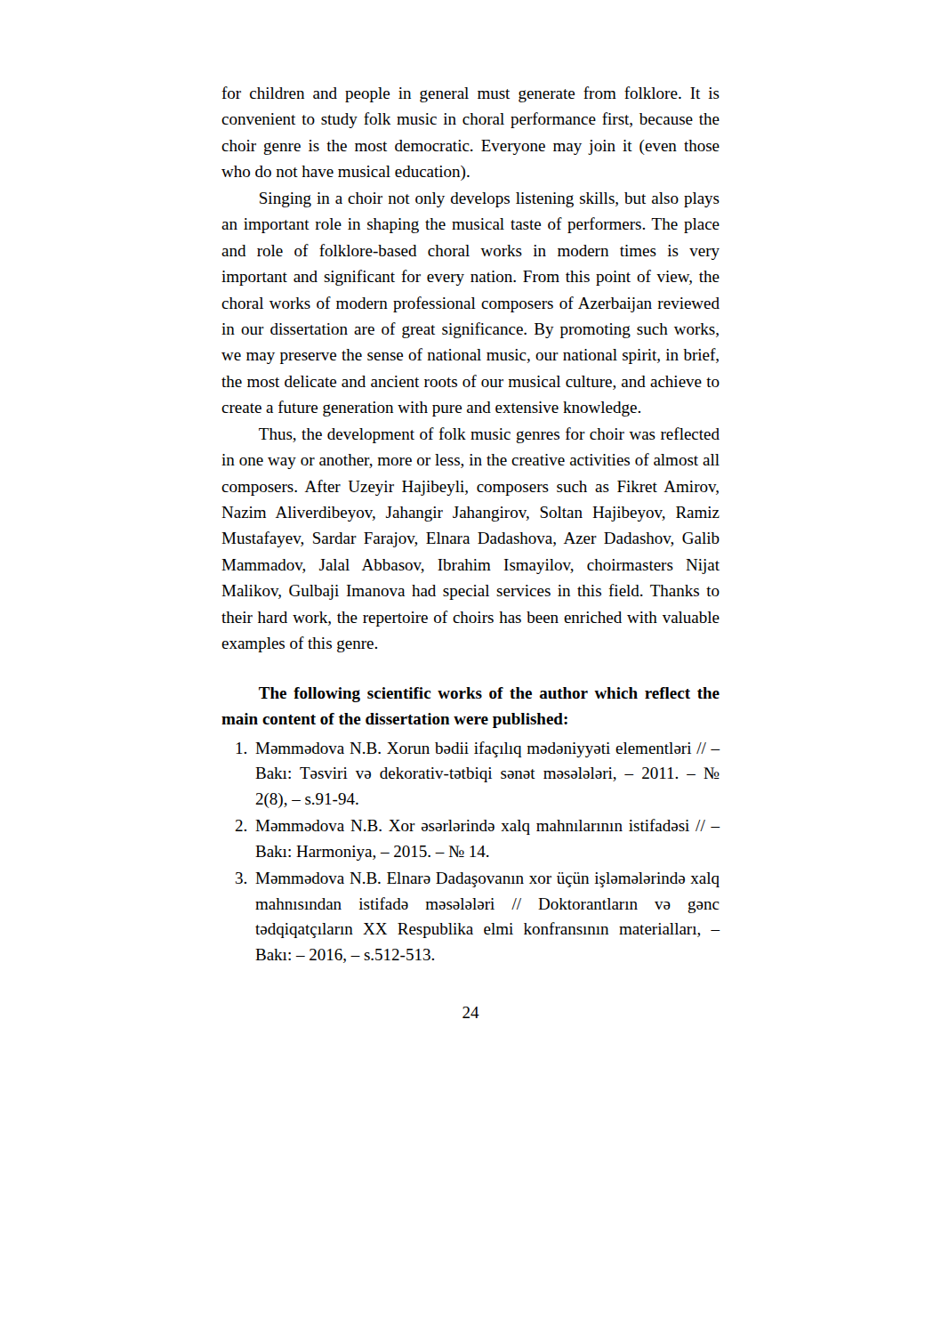for children and people in general must generate from folklore. It is convenient to study folk music in choral performance first, because the choir genre is the most democratic. Everyone may join it (even those who do not have musical education).
Singing in a choir not only develops listening skills, but also plays an important role in shaping the musical taste of performers. The place and role of folklore-based choral works in modern times is very important and significant for every nation. From this point of view, the choral works of modern professional composers of Azerbaijan reviewed in our dissertation are of great significance. By promoting such works, we may preserve the sense of national music, our national spirit, in brief, the most delicate and ancient roots of our musical culture, and achieve to create a future generation with pure and extensive knowledge.
Thus, the development of folk music genres for choir was reflected in one way or another, more or less, in the creative activities of almost all composers. After Uzeyir Hajibeyli, composers such as Fikret Amirov, Nazim Aliverdibeyov, Jahangir Jahangirov, Soltan Hajibeyov, Ramiz Mustafayev, Sardar Farajov, Elnara Dadashova, Azer Dadashov, Galib Mammadov, Jalal Abbasov, Ibrahim Ismayilov, choirmasters Nijat Malikov, Gulbaji Imanova had special services in this field. Thanks to their hard work, the repertoire of choirs has been enriched with valuable examples of this genre.
The following scientific works of the author which reflect the main content of the dissertation were published:
Məmmədova N.B. Xorun bədii ifaçılıq mədəniyyəti elementləri // – Bakı: Təsviri və dekorativ-tətbiqi sənət məsələləri, – 2011. – № 2(8), – s.91-94.
Məmmədova N.B. Xor əsərlərində xalq mahnılarının istifadəsi // – Bakı: Harmoniya, – 2015. – № 14.
Məmmədova N.B. Elnarə Dadaşovanın xor üçün işləmələrində xalq mahnısından istifadə məsələləri // Doktorantların və gənc tədqiqatçıların XX Respublika elmi konfransının materialları, – Bakı: – 2016, – s.512-513.
24